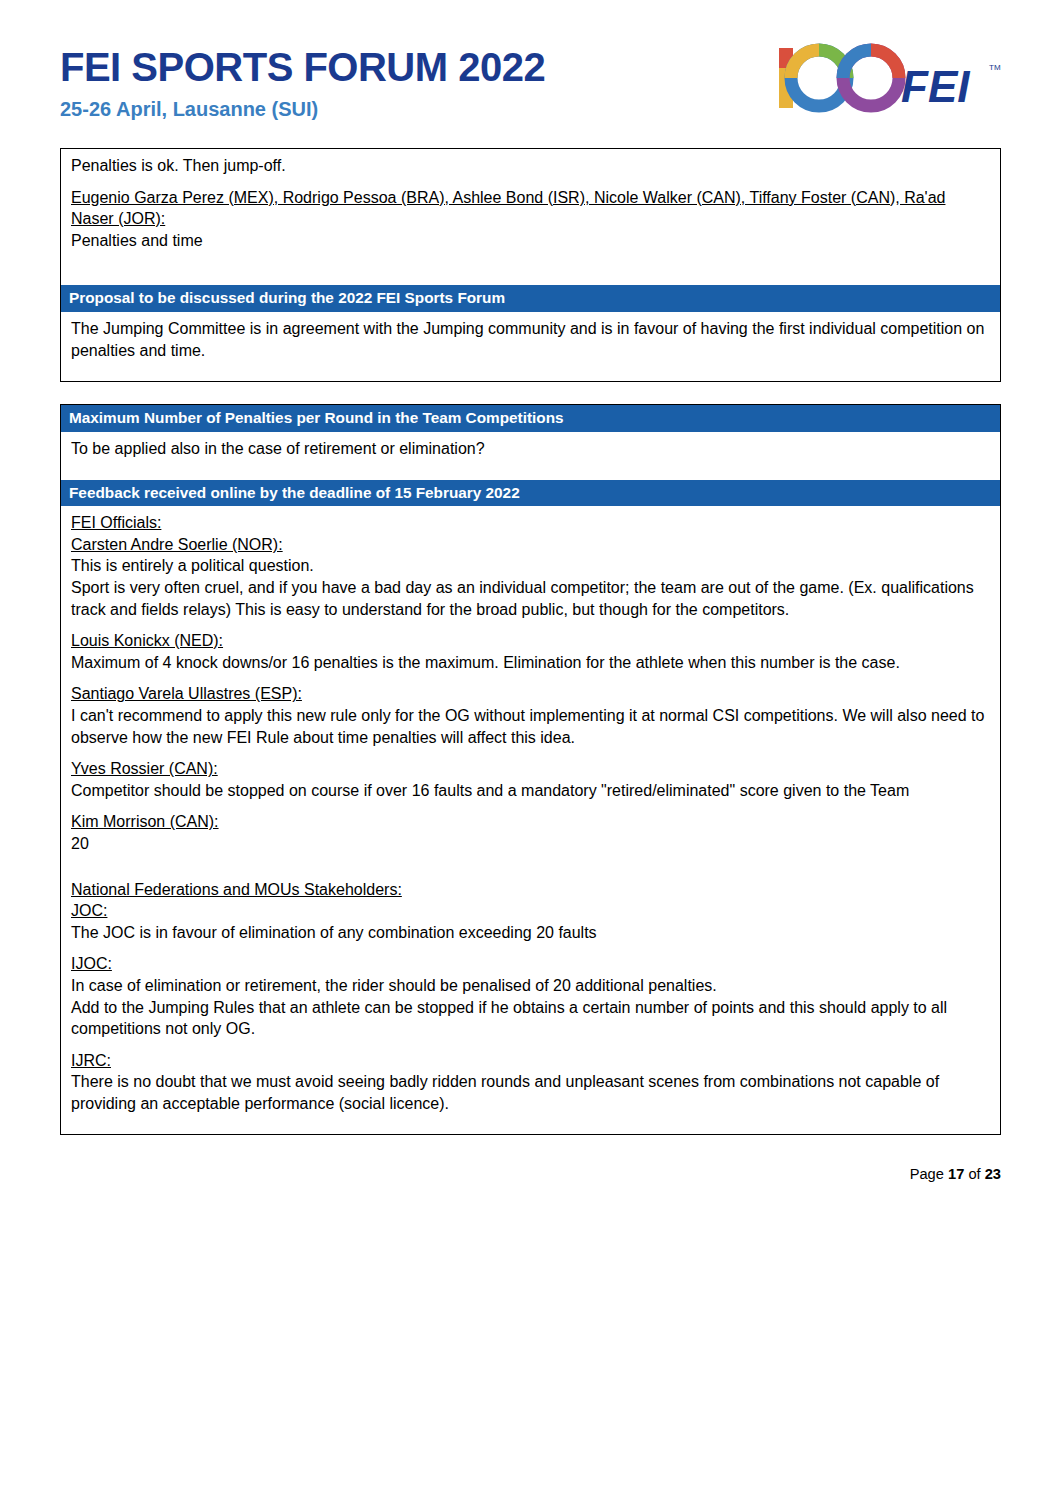FEI SPORTS FORUM 2022
25-26 April, Lausanne (SUI)
FEI TM
Penalties is ok. Then jump-off.
Eugenio Garza Perez (MEX), Rodrigo Pessoa (BRA), Ashlee Bond (ISR), Nicole Walker (CAN), Tiffany Foster (CAN), Ra'ad Naser (JOR):
Penalties and time
Proposal to be discussed during the 2022 FEI Sports Forum
The Jumping Committee is in agreement with the Jumping community and is in favour of having the first individual competition on penalties and time.
Maximum Number of Penalties per Round in the Team Competitions
To be applied also in the case of retirement or elimination?
Feedback received online by the deadline of 15 February 2022
FEI Officials:
Carsten Andre Soerlie (NOR):
This is entirely a political question.
Sport is very often cruel, and if you have a bad day as an individual competitor; the team are out of the game. (Ex. qualifications track and fields relays) This is easy to understand for the broad public, but though for the competitors.
Louis Konickx (NED):
Maximum of 4 knock downs/or 16 penalties is the maximum. Elimination for the athlete when this number is the case.
Santiago Varela Ullastres (ESP):
I can't recommend to apply this new rule only for the OG without implementing it at normal CSI competitions. We will also need to observe how the new FEI Rule about time penalties will affect this idea.
Yves Rossier (CAN):
Competitor should be stopped on course if over 16 faults and a mandatory "retired/eliminated" score given to the Team
Kim Morrison (CAN):
20
National Federations and MOUs Stakeholders:
JOC:
The JOC is in favour of elimination of any combination exceeding 20 faults
IJOC:
In case of elimination or retirement, the rider should be penalised of 20 additional penalties.
Add to the Jumping Rules that an athlete can be stopped if he obtains a certain number of points and this should apply to all competitions not only OG.
IJRC:
There is no doubt that we must avoid seeing badly ridden rounds and unpleasant scenes from combinations not capable of providing an acceptable performance (social licence).
Page 17 of 23